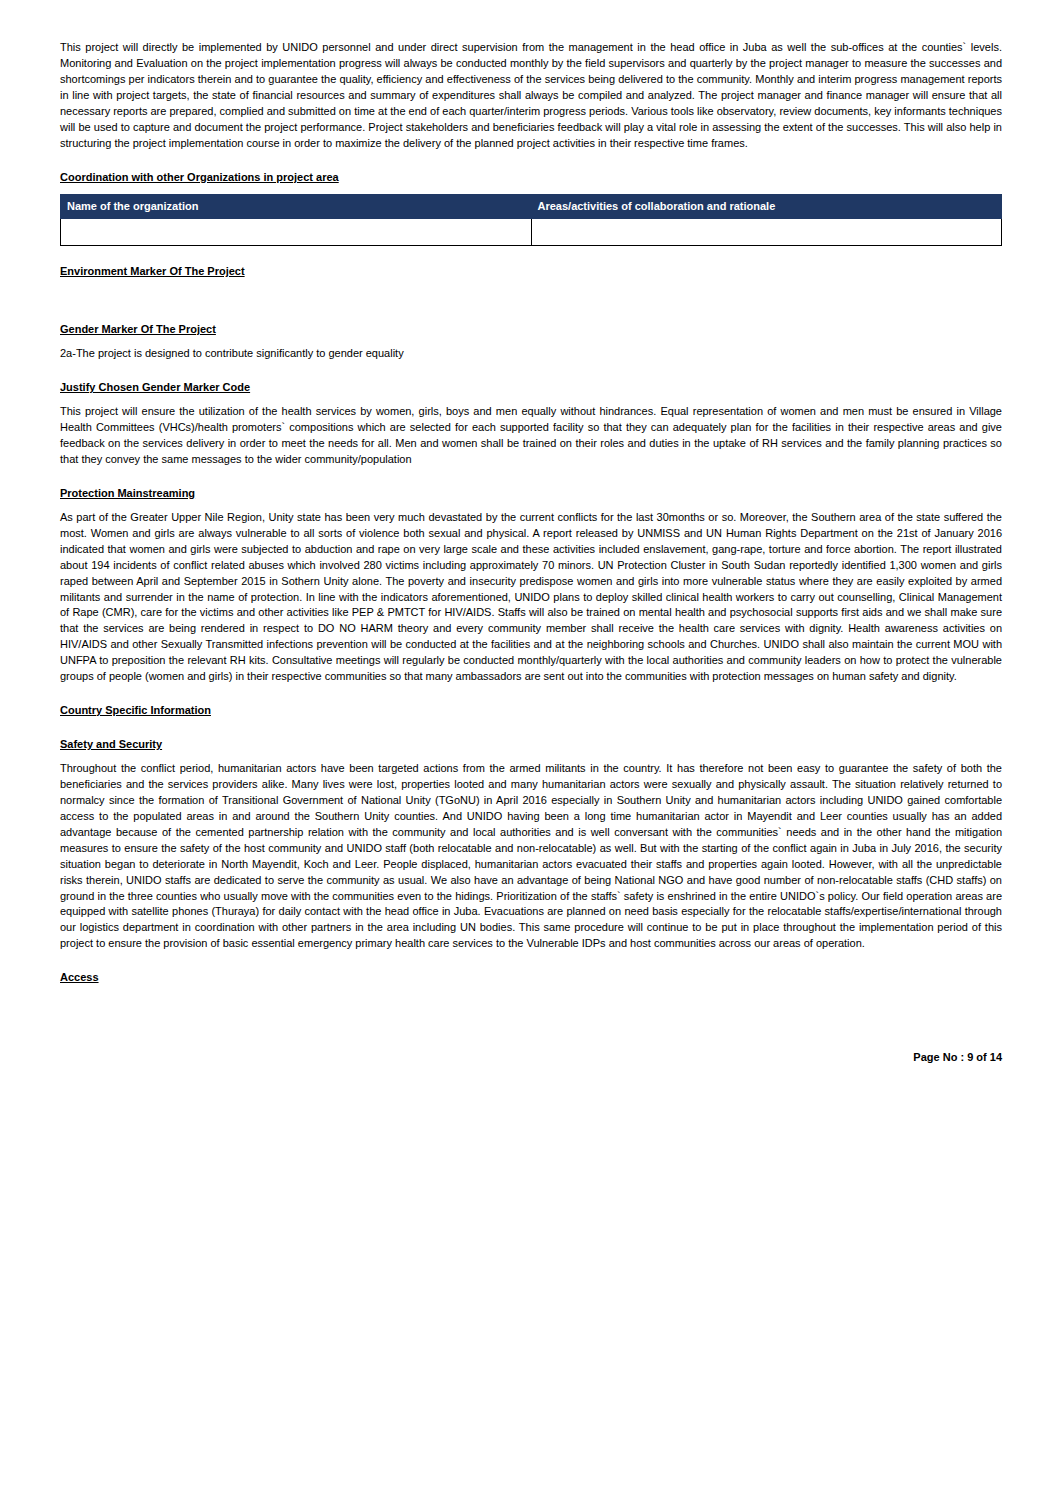This project will directly be implemented by UNIDO personnel and under direct supervision from the management in the head office in Juba as well the sub-offices at the counties` levels. Monitoring and Evaluation on the project implementation progress will always be conducted monthly by the field supervisors and quarterly by the project manager to measure the successes and shortcomings per indicators therein and to guarantee the quality, efficiency and effectiveness of the services being delivered to the community. Monthly and interim progress management reports in line with project targets, the state of financial resources and summary of expenditures shall always be compiled and analyzed. The project manager and finance manager will ensure that all necessary reports are prepared, complied and submitted on time at the end of each quarter/interim progress periods. Various tools like observatory, review documents, key informants techniques will be used to capture and document the project performance. Project stakeholders and beneficiaries feedback will play a vital role in assessing the extent of the successes. This will also help in structuring the project implementation course in order to maximize the delivery of the planned project activities in their respective time frames.
Coordination with other Organizations in project area
| Name of the organization | Areas/activities of collaboration and rationale |
| --- | --- |
Environment Marker Of The Project
Gender Marker Of The Project
2a-The project is designed to contribute significantly to gender equality
Justify Chosen Gender Marker Code
This project will ensure the utilization of the health services by women, girls, boys and men equally without hindrances. Equal representation of women and men must be ensured in Village Health Committees (VHCs)/health promoters` compositions which are selected for each supported facility so that they can adequately plan for the facilities in their respective areas and give feedback on the services delivery in order to meet the needs for all. Men and women shall be trained on their roles and duties in the uptake of RH services and the family planning practices so that they convey the same messages to the wider community/population
Protection Mainstreaming
As part of the Greater Upper Nile Region, Unity state has been very much devastated by the current conflicts for the last 30months or so. Moreover, the Southern area of the state suffered the most. Women and girls are always vulnerable to all sorts of violence both sexual and physical. A report released by UNMISS and UN Human Rights Department on the 21st of January 2016 indicated that women and girls were subjected to abduction and rape on very large scale and these activities included enslavement, gang-rape, torture and force abortion. The report illustrated about 194 incidents of conflict related abuses which involved 280 victims including approximately 70 minors. UN Protection Cluster in South Sudan reportedly identified 1,300 women and girls raped between April and September 2015 in Sothern Unity alone. The poverty and insecurity predispose women and girls into more vulnerable status where they are easily exploited by armed militants and surrender in the name of protection. In line with the indicators aforementioned, UNIDO plans to deploy skilled clinical health workers to carry out counselling, Clinical Management of Rape (CMR), care for the victims and other activities like PEP & PMTCT for HIV/AIDS. Staffs will also be trained on mental health and psychosocial supports first aids and we shall make sure that the services are being rendered in respect to DO NO HARM theory and every community member shall receive the health care services with dignity. Health awareness activities on HIV/AIDS and other Sexually Transmitted infections prevention will be conducted at the facilities and at the neighboring schools and Churches. UNIDO shall also maintain the current MOU with UNFPA to preposition the relevant RH kits. Consultative meetings will regularly be conducted monthly/quarterly with the local authorities and community leaders on how to protect the vulnerable groups of people (women and girls) in their respective communities so that many ambassadors are sent out into the communities with protection messages on human safety and dignity.
Country Specific Information
Safety and Security
Throughout the conflict period, humanitarian actors have been targeted actions from the armed militants in the country. It has therefore not been easy to guarantee the safety of both the beneficiaries and the services providers alike. Many lives were lost, properties looted and many humanitarian actors were sexually and physically assault. The situation relatively returned to normalcy since the formation of Transitional Government of National Unity (TGoNU) in April 2016 especially in Southern Unity and humanitarian actors including UNIDO gained comfortable access to the populated areas in and around the Southern Unity counties. And UNIDO having been a long time humanitarian actor in Mayendit and Leer counties usually has an added advantage because of the cemented partnership relation with the community and local authorities and is well conversant with the communities` needs and in the other hand the mitigation measures to ensure the safety of the host community and UNIDO staff (both relocatable and non-relocatable) as well. But with the starting of the conflict again in Juba in July 2016, the security situation began to deteriorate in North Mayendit, Koch and Leer. People displaced, humanitarian actors evacuated their staffs and properties again looted. However, with all the unpredictable risks therein, UNIDO staffs are dedicated to serve the community as usual. We also have an advantage of being National NGO and have good number of non-relocatable staffs (CHD staffs) on ground in the three counties who usually move with the communities even to the hidings. Prioritization of the staffs` safety is enshrined in the entire UNIDO`s policy. Our field operation areas are equipped with satellite phones (Thuraya) for daily contact with the head office in Juba. Evacuations are planned on need basis especially for the relocatable staffs/expertise/international through our logistics department in coordination with other partners in the area including UN bodies. This same procedure will continue to be put in place throughout the implementation period of this project to ensure the provision of basic essential emergency primary health care services to the Vulnerable IDPs and host communities across our areas of operation.
Access
Page No : 9 of 14